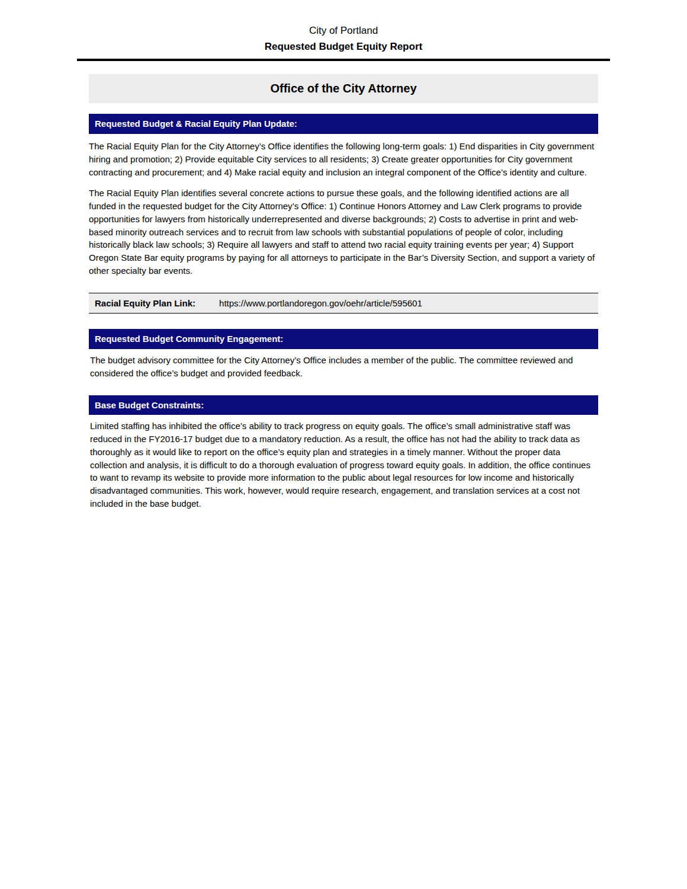City of Portland
Requested Budget Equity Report
Office of the City Attorney
Requested Budget & Racial Equity Plan Update:
The Racial Equity Plan for the City Attorney’s Office identifies the following long-term goals: 1) End disparities in City government hiring and promotion; 2) Provide equitable City services to all residents; 3) Create greater opportunities for City government contracting and procurement; and 4) Make racial equity and inclusion an integral component of the Office’s identity and culture.
The Racial Equity Plan identifies several concrete actions to pursue these goals, and the following identified actions are all funded in the requested budget for the City Attorney’s Office: 1) Continue Honors Attorney and Law Clerk programs to provide opportunities for lawyers from historically underrepresented and diverse backgrounds; 2) Costs to advertise in print and web-based minority outreach services and to recruit from law schools with substantial populations of people of color, including historically black law schools; 3) Require all lawyers and staff to attend two racial equity training events per year; 4) Support Oregon State Bar equity programs by paying for all attorneys to participate in the Bar’s Diversity Section, and support a variety of other specialty bar events.
Racial Equity Plan Link:
https://www.portlandoregon.gov/oehr/article/595601
Requested Budget Community Engagement:
The budget advisory committee for the City Attorney’s Office includes a member of the public. The committee reviewed and considered the office’s budget and provided feedback.
Base Budget Constraints:
Limited staffing has inhibited the office’s ability to track progress on equity goals. The office’s small administrative staff was reduced in the FY2016-17 budget due to a mandatory reduction. As a result, the office has not had the ability to track data as thoroughly as it would like to report on the office’s equity plan and strategies in a timely manner. Without the proper data collection and analysis, it is difficult to do a thorough evaluation of progress toward equity goals. In addition, the office continues to want to revamp its website to provide more information to the public about legal resources for low income and historically disadvantaged communities. This work, however, would require research, engagement, and translation services at a cost not included in the base budget.